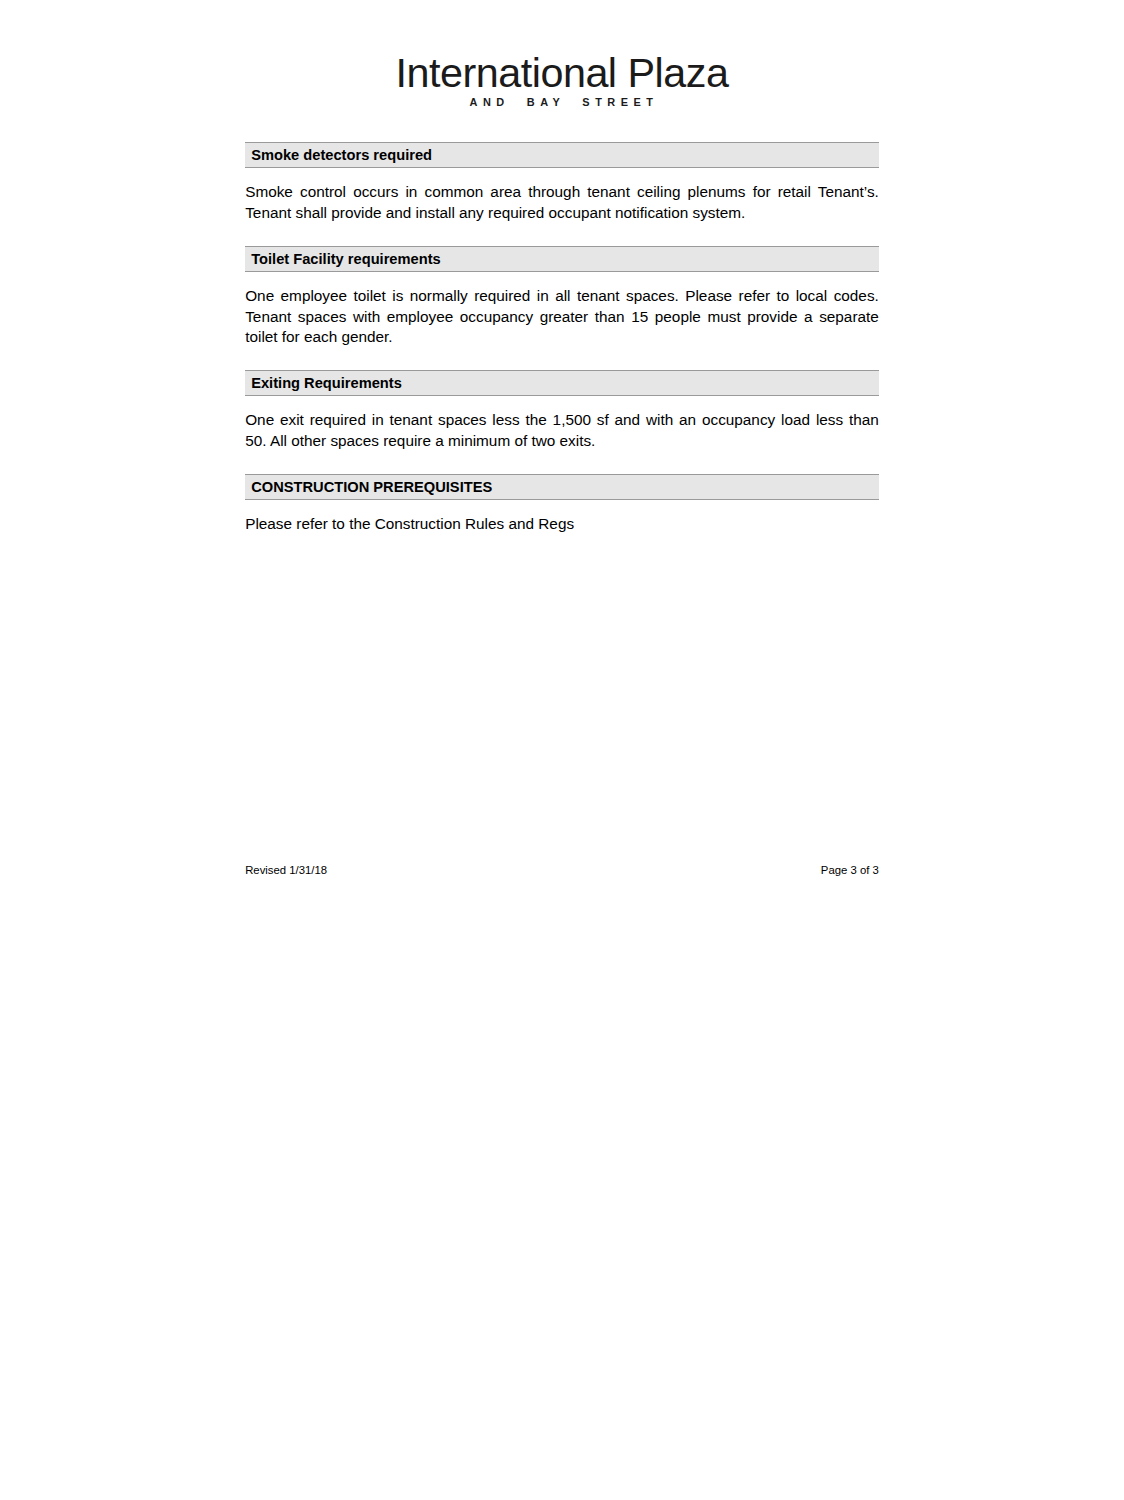International Plaza AND BAY STREET
Smoke detectors required
Smoke control occurs in common area through tenant ceiling plenums for retail Tenant’s. Tenant shall provide and install any required occupant notification system.
Toilet Facility requirements
One employee toilet is normally required in all tenant spaces. Please refer to local codes. Tenant spaces with employee occupancy greater than 15 people must provide a separate toilet for each gender.
Exiting Requirements
One exit required in tenant spaces less the 1,500 sf and with an occupancy load less than 50. All other spaces require a minimum of two exits.
Construction Prerequisites
Please refer to the Construction Rules and Regs
Revised 1/31/18 Page 3 of 3